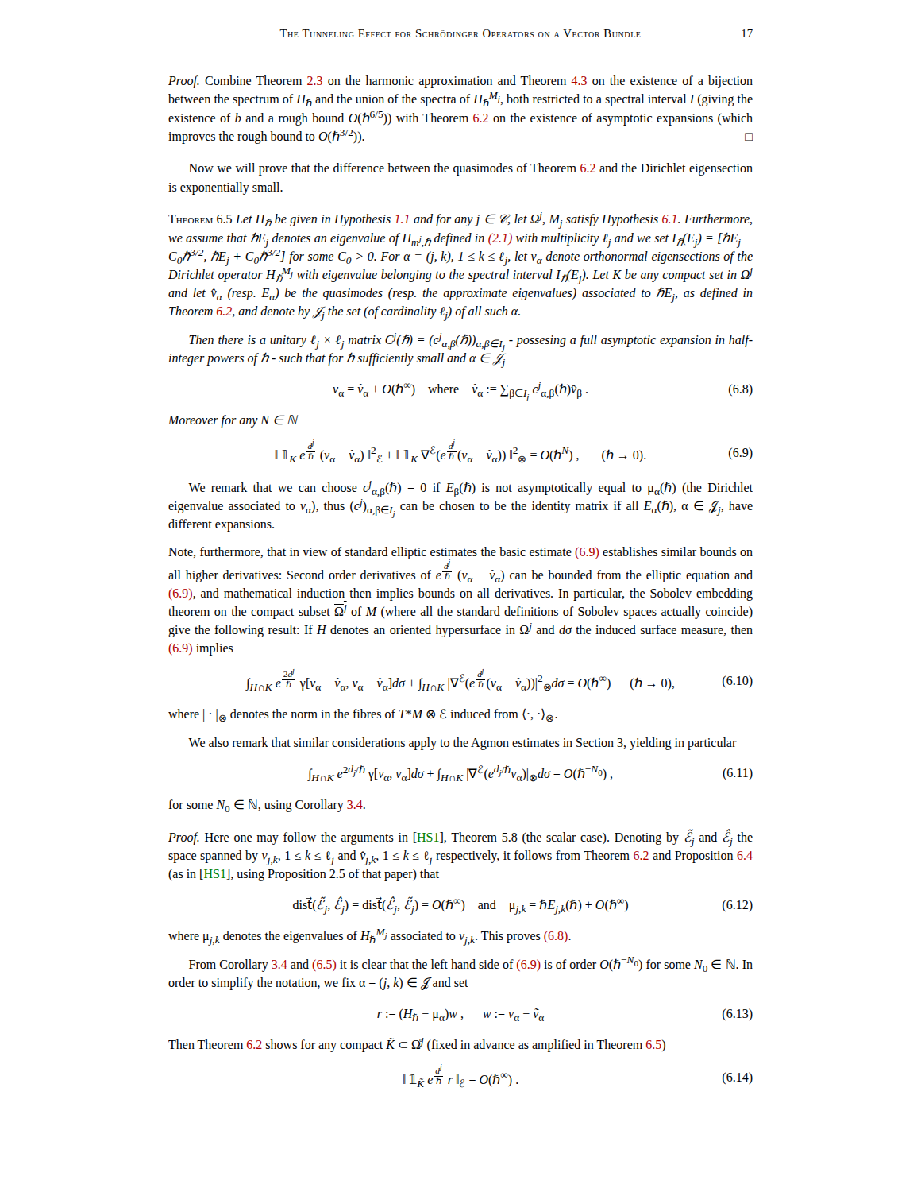The Tunneling Effect for Schrödinger Operators on a Vector Bundle 17
Proof. Combine Theorem 2.3 on the harmonic approximation and Theorem 4.3 on the existence of a bijection between the spectrum of Hℏ and the union of the spectra of HℏMj, both restricted to a spectral interval I (giving the existence of b and a rough bound O(ℏ6/5)) with Theorem 6.2 on the existence of asymptotic expansions (which improves the rough bound to O(ℏ3/2)). □
Now we will prove that the difference between the quasimodes of Theorem 6.2 and the Dirichlet eigensection is exponentially small.
Theorem 6.5 Let Hℏ be given in Hypothesis 1.1 and for any j ∈ 𝒞, let Ωj, Mj satisfy Hypothesis 6.1. Furthermore, we assume that ℏEj denotes an eigenvalue of Hmj,ℏ defined in (2.1) with multiplicity ℓj and we set Iℏ(Ej) = [ℏEj − C0ℏ3/2, ℏEj + C0ℏ3/2] for some C0 > 0. For α = (j, k), 1 ≤ k ≤ ℓj, let vα denote orthonormal eigensections of the Dirichlet operator HℏMj with eigenvalue belonging to the spectral interval Iℏ(Ej). Let K be any compact set in Ωj and let v̂α (resp. Eα) be the quasimodes (resp. the approximate eigenvalues) associated to ℏEj, as defined in Theorem 6.2, and denote by 𝒥j the set (of cardinality ℓj) of all such α.
Then there is a unitary ℓj × ℓj matrix Cj(ℏ) = (cjα,β(ℏ))α,β∈Ij - possesing a full asymptotic expansion in half-integer powers of ℏ - such that for ℏ sufficiently small and α ∈ 𝒥j
vα = ṽα + O(ℏ∞) where ṽα := ∑β∈Ij cjα,β(ℏ)v̂β . (6.8)
Moreover for any N ∈ ℕ
‖ 𝟙K edj ℏ (vα − ṽα) ‖2ℰ + ‖ 𝟙K ∇ℰ(edj ℏ(vα − ṽα)) ‖2⊗ = O(ℏN) , (ℏ → 0). (6.9)
We remark that we can choose cjα,β(ℏ) = 0 if Eβ(ℏ) is not asymptotically equal to μα(ℏ) (the Dirichlet eigenvalue associated to vα), thus (cj)α,β∈Ij can be chosen to be the identity matrix if all Eα(ℏ), α ∈ 𝒥j, have different expansions.
Note, furthermore, that in view of standard elliptic estimates the basic estimate (6.9) establishes similar bounds on all higher derivatives: Second order derivatives of edj ℏ (vα − ṽα) can be bounded from the elliptic equation and (6.9), and mathematical induction then implies bounds on all derivatives. In particular, the Sobolev embedding theorem on the compact subset Ωj of M (where all the standard definitions of Sobolev spaces actually coincide) give the following result: If H denotes an oriented hypersurface in Ωj and dσ the induced surface measure, then (6.9) implies
∫H∩K e2dj ℏ γ[vα − ṽα, vα − ṽα]dσ + ∫H∩K |∇ℰ(edj ℏ(vα − ṽα))|2⊗dσ = O(ℏ∞) (ℏ → 0), (6.10)
where | · |⊗ denotes the norm in the fibres of T*M ⊗ ℰ induced from ⟨·, ·⟩⊗.
We also remark that similar considerations apply to the Agmon estimates in Section 3, yielding in particular
∫H∩K e2dj/ℏ γ[vα, vα]dσ + ∫H∩K |∇ℰ(edj/ℏvα)|⊗dσ = O(ℏ−N0) , (6.11)
for some N0 ∈ ℕ, using Corollary 3.4.
Proof. Here one may follow the arguments in [HS1], Theorem 5.8 (the scalar case). Denoting by ℰ̃j and ℰ̂j the space spanned by vj,k, 1 ≤ k ≤ ℓj and v̂j,k, 1 ≤ k ≤ ℓj respectively, it follows from Theorem 6.2 and Proposition 6.4 (as in [HS1], using Proposition 2.5 of that paper) that
dist⃗(ℰ̃j, ℰ̂j) = dist⃗(ℰ̂j, ℰ̃j) = O(ℏ∞) and μj,k = ℏEj,k(ℏ) + O(ℏ∞) (6.12)
where μj,k denotes the eigenvalues of HℏMj associated to vj,k. This proves (6.8).
From Corollary 3.4 and (6.5) it is clear that the left hand side of (6.9) is of order O(ℏ−N0) for some N0 ∈ ℕ. In order to simplify the notation, we fix α = (j, k) ∈ 𝒥 and set
r := (Hℏ − μα)w , w := vα − ṽα (6.13)
Then Theorem 6.2 shows for any compact K̃ ⊂ Ω̊j (fixed in advance as amplified in Theorem 6.5)
‖ 𝟙K̃ edj ℏ r ‖ℰ = O(ℏ∞) . (6.14)